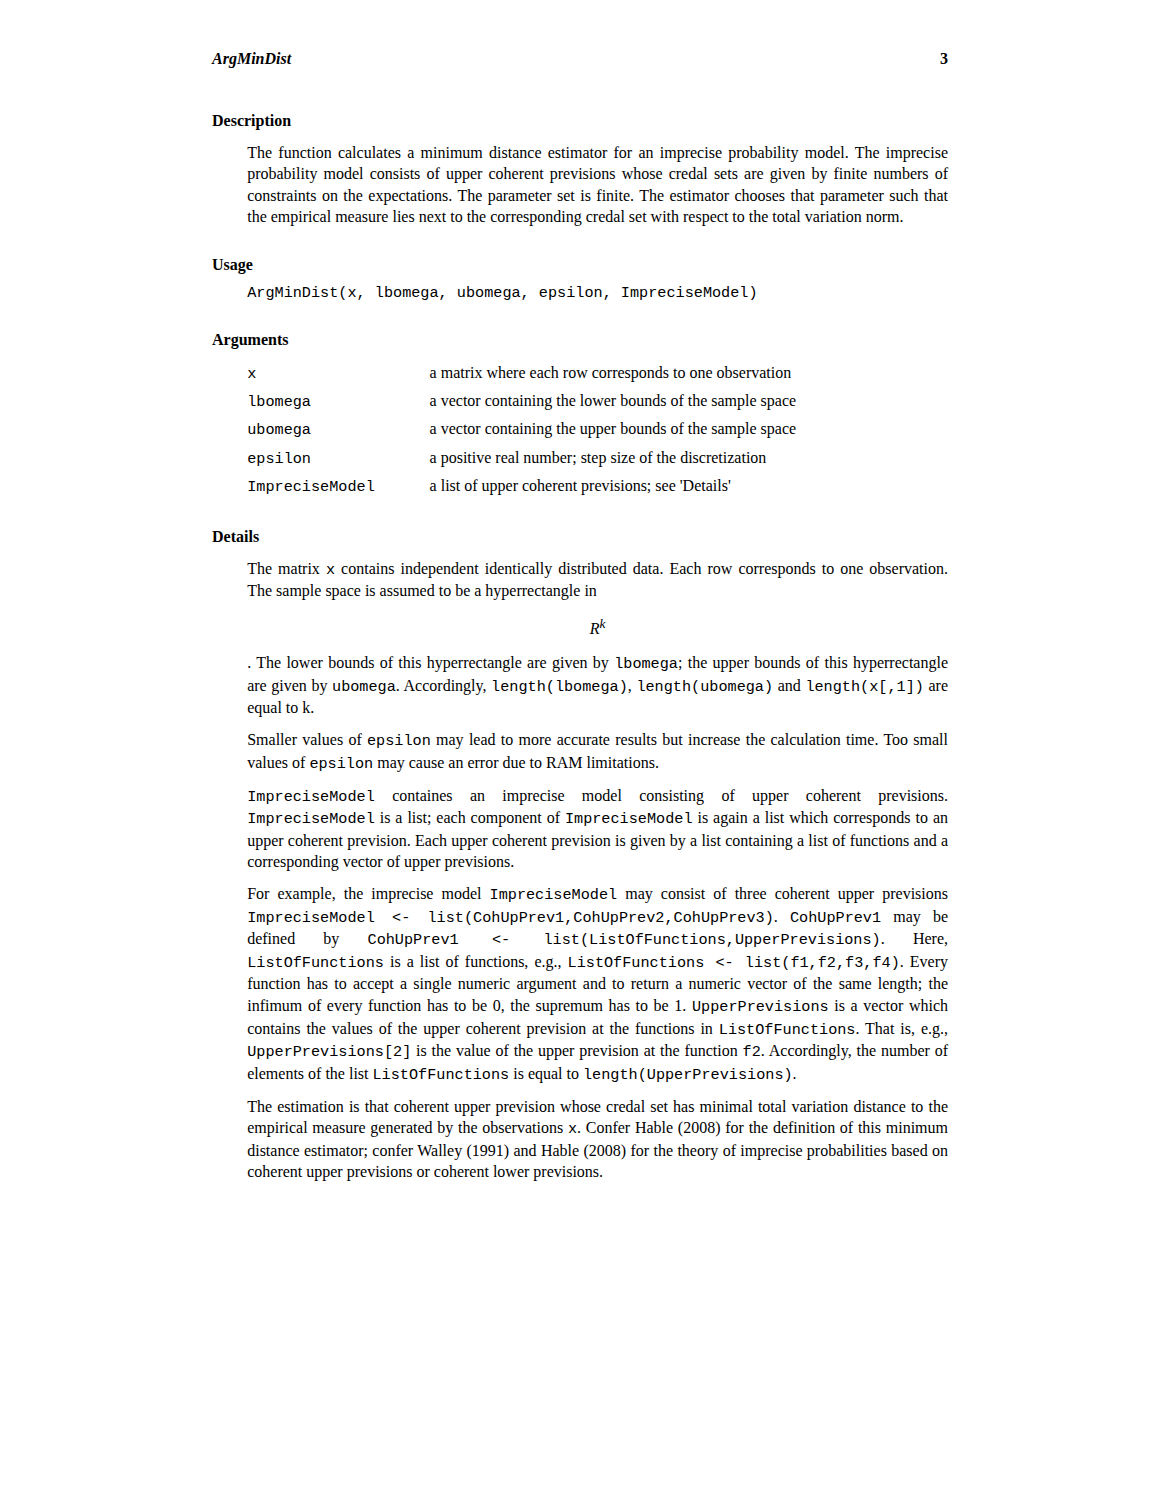ArgMinDist 3
Description
The function calculates a minimum distance estimator for an imprecise probability model. The imprecise probability model consists of upper coherent previsions whose credal sets are given by finite numbers of constraints on the expectations. The parameter set is finite. The estimator chooses that parameter such that the empirical measure lies next to the corresponding credal set with respect to the total variation norm.
Usage
ArgMinDist(x, lbomega, ubomega, epsilon, ImpreciseModel)
Arguments
| x | a matrix where each row corresponds to one observation |
| lbomega | a vector containing the lower bounds of the sample space |
| ubomega | a vector containing the upper bounds of the sample space |
| epsilon | a positive real number; step size of the discretization |
| ImpreciseModel | a list of upper coherent previsions; see 'Details' |
Details
The matrix x contains independent identically distributed data. Each row corresponds to one observation. The sample space is assumed to be a hyperrectangle in
Rk
. The lower bounds of this hyperrectangle are given by lbomega; the upper bounds of this hyperrectangle are given by ubomega. Accordingly, length(lbomega), length(ubomega) and length(x[,1]) are equal to k.
Smaller values of epsilon may lead to more accurate results but increase the calculation time. Too small values of epsilon may cause an error due to RAM limitations.
ImpreciseModel containes an imprecise model consisting of upper coherent previsions. ImpreciseModel is a list; each component of ImpreciseModel is again a list which corresponds to an upper coherent prevision. Each upper coherent prevision is given by a list containing a list of functions and a corresponding vector of upper previsions.
For example, the imprecise model ImpreciseModel may consist of three coherent upper previsions ImpreciseModel <- list(CohUpPrev1,CohUpPrev2,CohUpPrev3). CohUpPrev1 may be defined by CohUpPrev1 <- list(ListOfFunctions,UpperPrevisions). Here, ListOfFunctions is a list of functions, e.g., ListOfFunctions <- list(f1,f2,f3,f4). Every function has to accept a single numeric argument and to return a numeric vector of the same length; the infimum of every function has to be 0, the supremum has to be 1. UpperPrevisions is a vector which contains the values of the upper coherent prevision at the functions in ListOfFunctions. That is, e.g., UpperPrevisions[2] is the value of the upper prevision at the function f2. Accordingly, the number of elements of the list ListOfFunctions is equal to length(UpperPrevisions).
The estimation is that coherent upper prevision whose credal set has minimal total variation distance to the empirical measure generated by the observations x. Confer Hable (2008) for the definition of this minimum distance estimator; confer Walley (1991) and Hable (2008) for the theory of imprecise probabilities based on coherent upper previsions or coherent lower previsions.